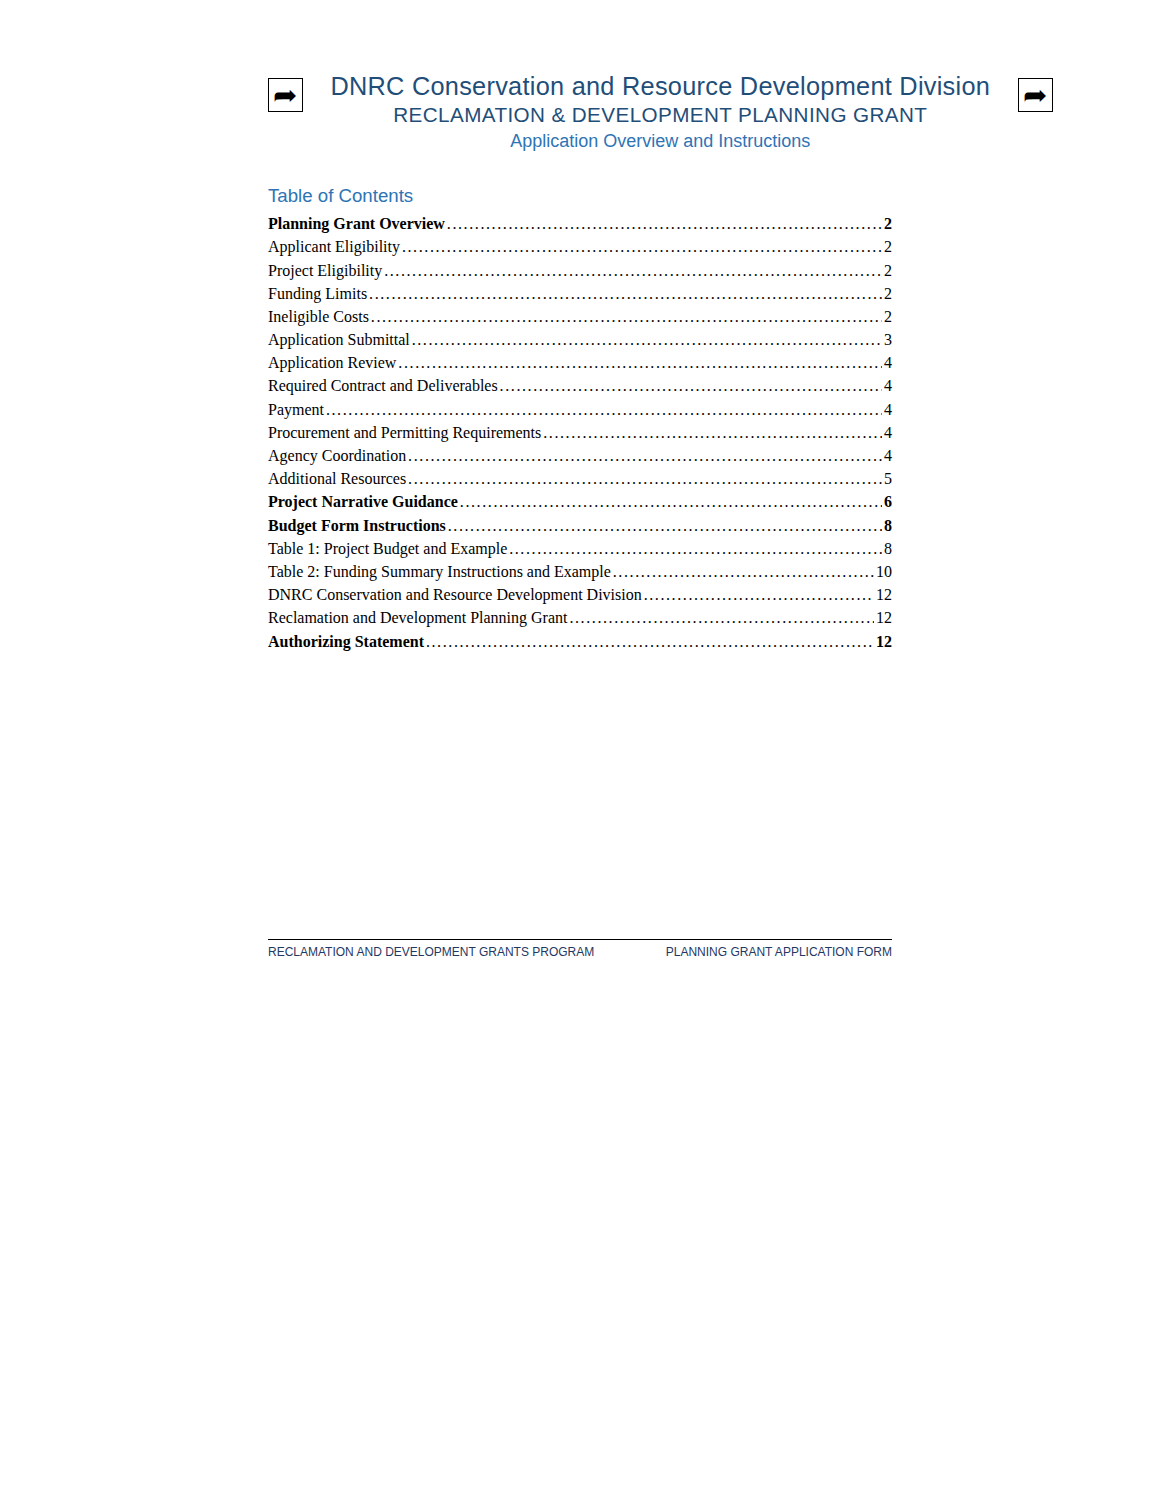➦
DNRC Conservation and Resource Development Division
RECLAMATION & DEVELOPMENT PLANNING GRANT
Application Overview and Instructions
➦
Table of Contents
Planning Grant Overview ................................................................................................................. 2
Applicant Eligibility ................................................................................................................. 2
Project Eligibility ................................................................................................................. 2
Funding Limits ................................................................................................................. 2
Ineligible Costs ................................................................................................................. 2
Application Submittal ................................................................................................................. 3
Application Review ................................................................................................................. 4
Required Contract and Deliverables ................................................................................................................. 4
Payment ................................................................................................................. 4
Procurement and Permitting Requirements ................................................................................................................. 4
Agency Coordination ................................................................................................................. 4
Additional Resources ................................................................................................................. 5
Project Narrative Guidance ................................................................................................................. 6
Budget Form Instructions ................................................................................................................. 8
Table 1: Project Budget and Example ................................................................................................................. 8
Table 2: Funding Summary Instructions and Example ................................................................................................................. 10
DNRC Conservation and Resource Development Division ................................................................................................................. 12
Reclamation and Development Planning Grant ................................................................................................................. 12
Authorizing Statement ................................................................................................................. 12
RECLAMATION AND DEVELOPMENT GRANTS PROGRAM
PLANNING GRANT APPLICATION FORM